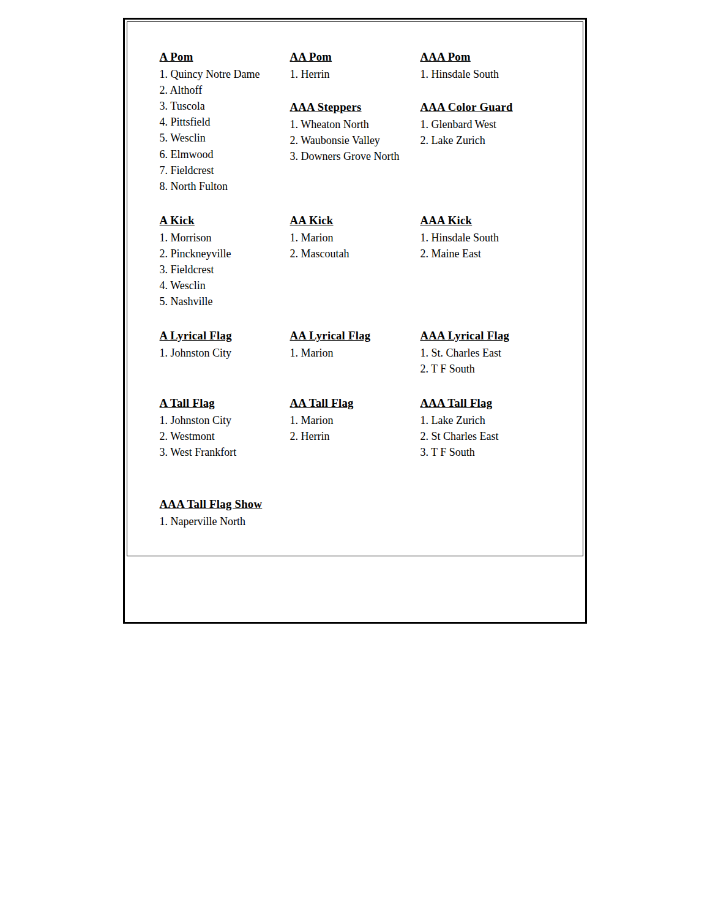| A Pom 1. Quincy Notre Dame 2. Althoff 3. Tuscola 4. Pittsfield 5. Wesclin 6. Elmwood 7. Fieldcrest 8. North Fulton | AA Pom 1. Herrin AAA Steppers 1. Wheaton North 2. Waubonsie Valley 3. Downers Grove North | AAA Pom 1. Hinsdale South AAA Color Guard 1. Glenbard West 2. Lake Zurich |
| A Kick 1. Morrison 2. Pinckneyville 3. Fieldcrest 4. Wesclin 5. Nashville | AA Kick 1. Marion 2. Mascoutah | AAA Kick 1. Hinsdale South 2. Maine East |
| A Lyrical Flag 1. Johnston City | AA Lyrical Flag 1. Marion | AAA Lyrical Flag 1. St. Charles East 2. T F South |
| A Tall Flag 1. Johnston City 2. Westmont 3. West Frankfort | AA Tall Flag 1. Marion 2. Herrin | AAA Tall Flag 1. Lake Zurich 2. St Charles East 3. T F South |
| AAA Tall Flag Show 1. Naperville North | | |